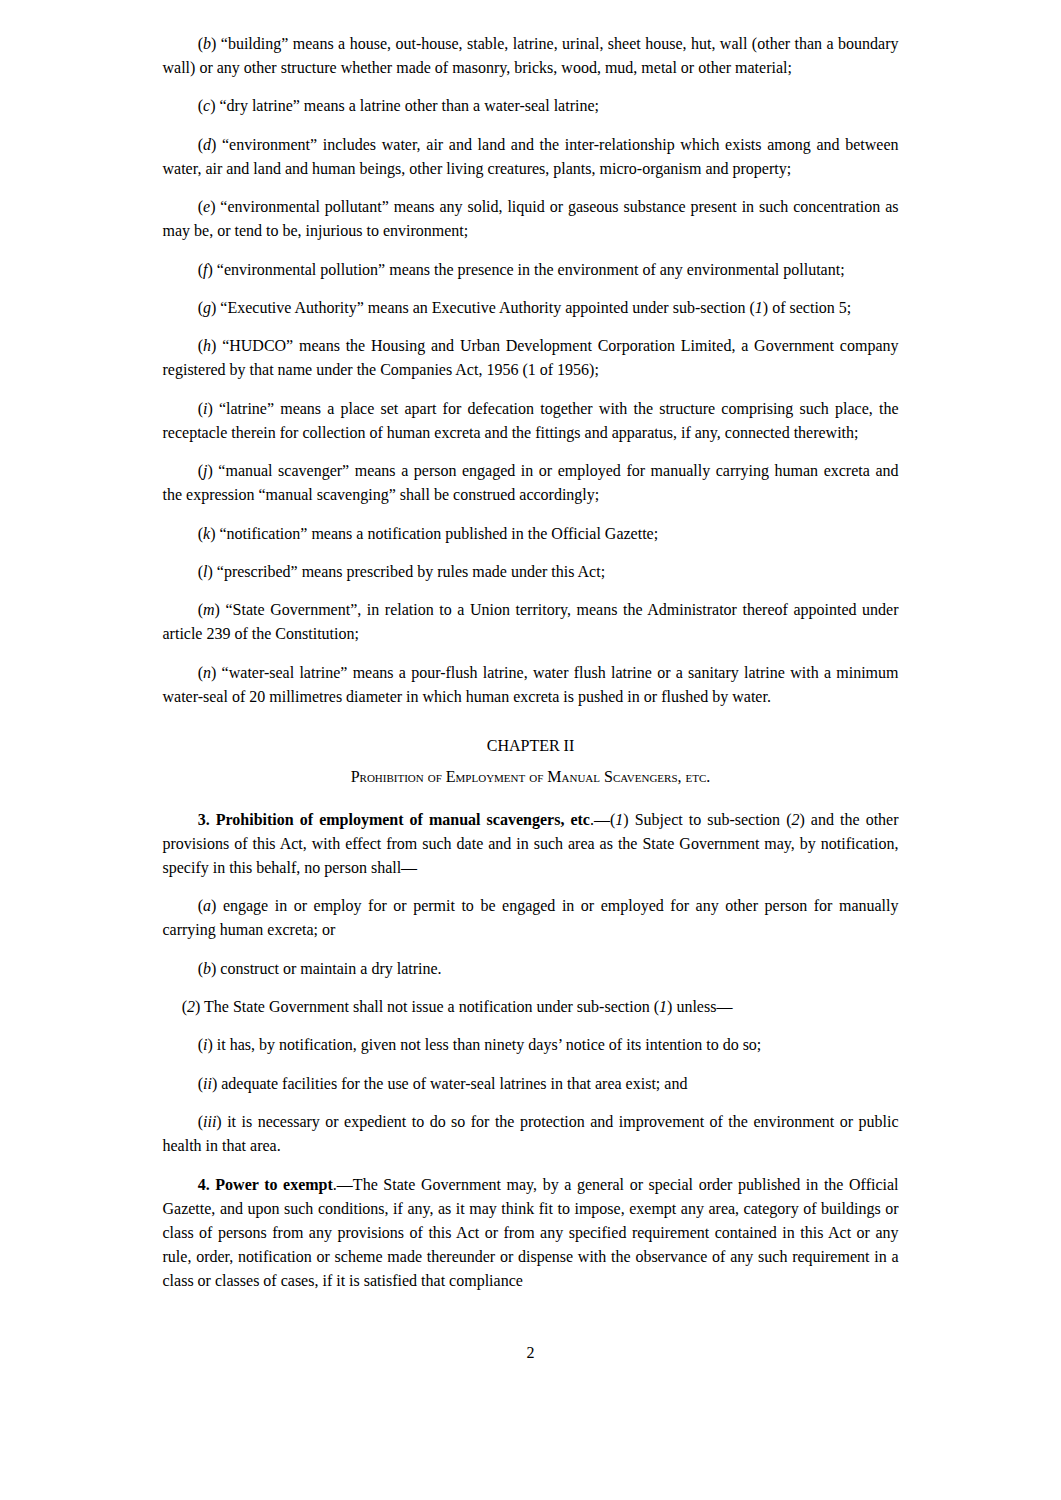(b) “building” means a house, out-house, stable, latrine, urinal, sheet house, hut, wall (other than a boundary wall) or any other structure whether made of masonry, bricks, wood, mud, metal or other material;
(c) “dry latrine” means a latrine other than a water-seal latrine;
(d) “environment” includes water, air and land and the inter-relationship which exists among and between water, air and land and human beings, other living creatures, plants, micro-organism and property;
(e) “environmental pollutant” means any solid, liquid or gaseous substance present in such concentration as may be, or tend to be, injurious to environment;
(f) “environmental pollution” means the presence in the environment of any environmental pollutant;
(g) “Executive Authority” means an Executive Authority appointed under sub-section (1) of section 5;
(h) “HUDCO” means the Housing and Urban Development Corporation Limited, a Government company registered by that name under the Companies Act, 1956 (1 of 1956);
(i) “latrine” means a place set apart for defecation together with the structure comprising such place, the receptacle therein for collection of human excreta and the fittings and apparatus, if any, connected therewith;
(j) “manual scavenger” means a person engaged in or employed for manually carrying human excreta and the expression “manual scavenging” shall be construed accordingly;
(k) “notification” means a notification published in the Official Gazette;
(l) “prescribed” means prescribed by rules made under this Act;
(m) “State Government”, in relation to a Union territory, means the Administrator thereof appointed under article 239 of the Constitution;
(n) “water-seal latrine” means a pour-flush latrine, water flush latrine or a sanitary latrine with a minimum water-seal of 20 millimetres diameter in which human excreta is pushed in or flushed by water.
CHAPTER II
Prohibition of Employment of Manual Scavengers, etc.
3. Prohibition of employment of manual scavengers, etc.—(1) Subject to sub-section (2) and the other provisions of this Act, with effect from such date and in such area as the State Government may, by notification, specify in this behalf, no person shall—
(a) engage in or employ for or permit to be engaged in or employed for any other person for manually carrying human excreta; or
(b) construct or maintain a dry latrine.
(2) The State Government shall not issue a notification under sub-section (1) unless—
(i) it has, by notification, given not less than ninety days’ notice of its intention to do so;
(ii) adequate facilities for the use of water-seal latrines in that area exist; and
(iii) it is necessary or expedient to do so for the protection and improvement of the environment or public health in that area.
4. Power to exempt.—The State Government may, by a general or special order published in the Official Gazette, and upon such conditions, if any, as it may think fit to impose, exempt any area, category of buildings or class of persons from any provisions of this Act or from any specified requirement contained in this Act or any rule, order, notification or scheme made thereunder or dispense with the observance of any such requirement in a class or classes of cases, if it is satisfied that compliance
2